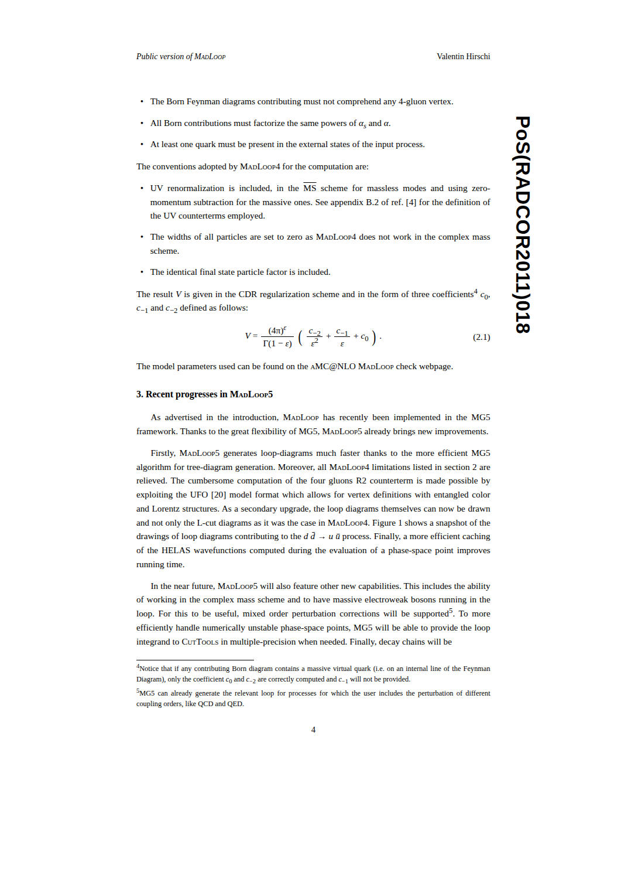PoS(RADCOR2011)018
Public version of MadLoop
Valentin Hirschi
The Born Feynman diagrams contributing must not comprehend any 4-gluon vertex.
All Born contributions must factorize the same powers of αs and α.
At least one quark must be present in the external states of the input process.
The conventions adopted by MadLoop4 for the computation are:
UV renormalization is included, in the MS scheme for massless modes and using zero-momentum subtraction for the massive ones. See appendix B.2 of ref. [4] for the definition of the UV counterterms employed.
The widths of all particles are set to zero as MadLoop4 does not work in the complex mass scheme.
The identical final state particle factor is included.
The result V is given in the CDR regularization scheme and in the form of three coefficients4 c0, c−1 and c−2 defined as follows:
V = (4π)ε Γ(1 − ε) ( c−2 ε2 + c−1 ε + c0 ) . (2.1)
The model parameters used can be found on the aMC@NLO MadLoop check webpage.
3. Recent progresses in MadLoop5
As advertised in the introduction, MadLoop has recently been implemented in the MG5 framework. Thanks to the great flexibility of MG5, MadLoop5 already brings new improvements.
Firstly, MadLoop5 generates loop-diagrams much faster thanks to the more efficient MG5 algorithm for tree-diagram generation. Moreover, all MadLoop4 limitations listed in section 2 are relieved. The cumbersome computation of the four gluons R2 counterterm is made possible by exploiting the UFO [20] model format which allows for vertex definitions with entangled color and Lorentz structures. As a secondary upgrade, the loop diagrams themselves can now be drawn and not only the L-cut diagrams as it was the case in MadLoop4. Figure 1 shows a snapshot of the drawings of loop diagrams contributing to the d d̄ → u ū process. Finally, a more efficient caching of the HELAS wavefunctions computed during the evaluation of a phase-space point improves running time.
In the near future, MadLoop5 will also feature other new capabilities. This includes the ability of working in the complex mass scheme and to have massive electroweak bosons running in the loop. For this to be useful, mixed order perturbation corrections will be supported5. To more efficiently handle numerically unstable phase-space points, MG5 will be able to provide the loop integrand to CutTools in multiple-precision when needed. Finally, decay chains will be
4Notice that if any contributing Born diagram contains a massive virtual quark (i.e. on an internal line of the Feynman Diagram), only the coefficient c0 and c−2 are correctly computed and c−1 will not be provided.
5MG5 can already generate the relevant loop for processes for which the user includes the perturbation of different coupling orders, like QCD and QED.
4